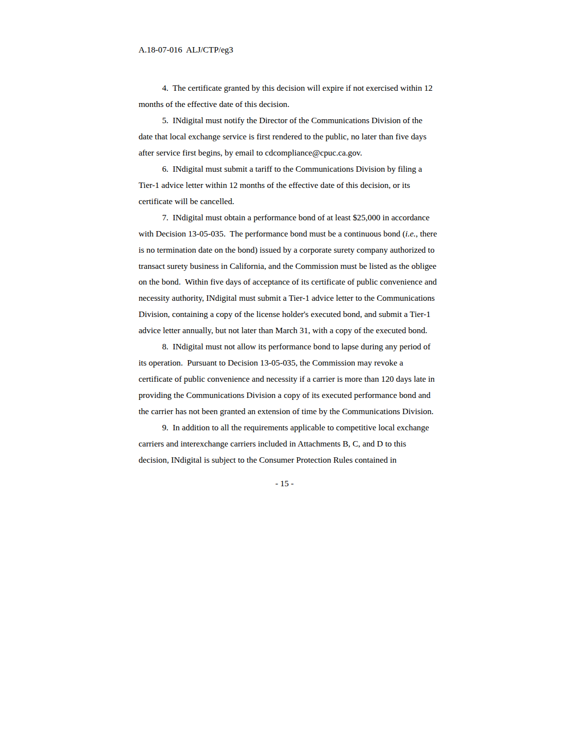A.18-07-016 ALJ/CTP/eg3
4. The certificate granted by this decision will expire if not exercised within 12 months of the effective date of this decision.
5. INdigital must notify the Director of the Communications Division of the date that local exchange service is first rendered to the public, no later than five days after service first begins, by email to cdcompliance@cpuc.ca.gov.
6. INdigital must submit a tariff to the Communications Division by filing a Tier-1 advice letter within 12 months of the effective date of this decision, or its certificate will be cancelled.
7. INdigital must obtain a performance bond of at least $25,000 in accordance with Decision 13-05-035. The performance bond must be a continuous bond (i.e., there is no termination date on the bond) issued by a corporate surety company authorized to transact surety business in California, and the Commission must be listed as the obligee on the bond. Within five days of acceptance of its certificate of public convenience and necessity authority, INdigital must submit a Tier-1 advice letter to the Communications Division, containing a copy of the license holder's executed bond, and submit a Tier-1 advice letter annually, but not later than March 31, with a copy of the executed bond.
8. INdigital must not allow its performance bond to lapse during any period of its operation. Pursuant to Decision 13-05-035, the Commission may revoke a certificate of public convenience and necessity if a carrier is more than 120 days late in providing the Communications Division a copy of its executed performance bond and the carrier has not been granted an extension of time by the Communications Division.
9. In addition to all the requirements applicable to competitive local exchange carriers and interexchange carriers included in Attachments B, C, and D to this decision, INdigital is subject to the Consumer Protection Rules contained in
- 15 -